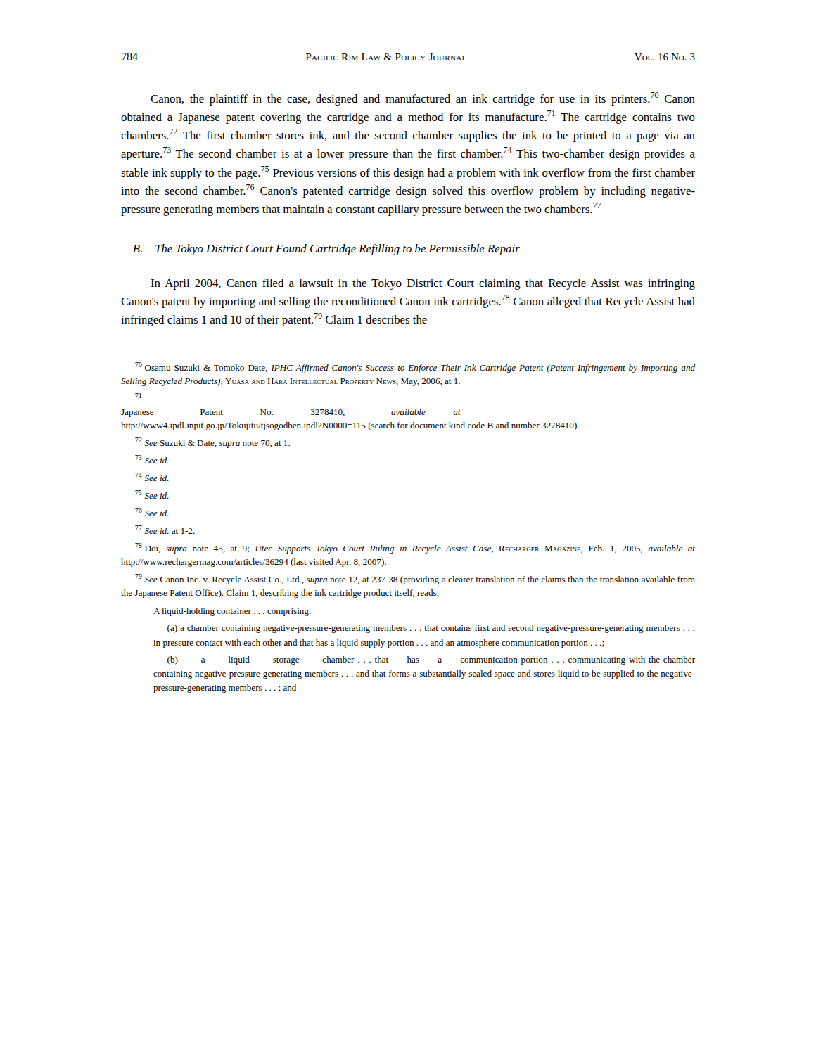784 Pacific Rim Law & Policy Journal Vol. 16 No. 3
Canon, the plaintiff in the case, designed and manufactured an ink cartridge for use in its printers.70 Canon obtained a Japanese patent covering the cartridge and a method for its manufacture.71 The cartridge contains two chambers.72 The first chamber stores ink, and the second chamber supplies the ink to be printed to a page via an aperture.73 The second chamber is at a lower pressure than the first chamber.74 This two-chamber design provides a stable ink supply to the page.75 Previous versions of this design had a problem with ink overflow from the first chamber into the second chamber.76 Canon's patented cartridge design solved this overflow problem by including negative-pressure generating members that maintain a constant capillary pressure between the two chambers.77
B. The Tokyo District Court Found Cartridge Refilling to be Permissible Repair
In April 2004, Canon filed a lawsuit in the Tokyo District Court claiming that Recycle Assist was infringing Canon's patent by importing and selling the reconditioned Canon ink cartridges.78 Canon alleged that Recycle Assist had infringed claims 1 and 10 of their patent.79 Claim 1 describes the
Osamu Suzuki & Tomoko Date, IPHC Affirmed Canon's Success to Enforce Their Ink Cartridge Patent (Patent Infringement by Importing and Selling Recycled Products), Yuasa and Hara Intellectual Property News, May, 2006, at 1.
Japanese Patent No. 3278410, available at http://www4.ipdl.inpit.go.jp/Tokujitu/tjsogodben.ipdl?N0000=115 (search for document kind code B and number 3278410).
See Suzuki & Date, supra note 70, at 1.
See id.
See id.
See id.
See id.
See id. at 1-2.
Doi, supra note 45, at 9; Utec Supports Tokyo Court Ruling in Recycle Assist Case, Recharger Magazine, Feb. 1, 2005, available at http://www.rechargermag.com/articles/36294 (last visited Apr. 8, 2007).
See Canon Inc. v. Recycle Assist Co., Ltd., supra note 12, at 237-38 (providing a clearer translation of the claims than the translation available from the Japanese Patent Office). Claim 1, describing the ink cartridge product itself, reads:
A liquid-holding container . . . comprising:
(a) a chamber containing negative-pressure-generating members . . . that contains first and second negative-pressure-generating members . . . in pressure contact with each other and that has a liquid supply portion . . . and an atmosphere communication portion . . .;
(b) a liquid storage chamber . . . that has a communication portion . . . communicating with the chamber containing negative-pressure-generating members . . . and that forms a substantially sealed space and stores liquid to be supplied to the negative-pressure-generating members . . . ; and